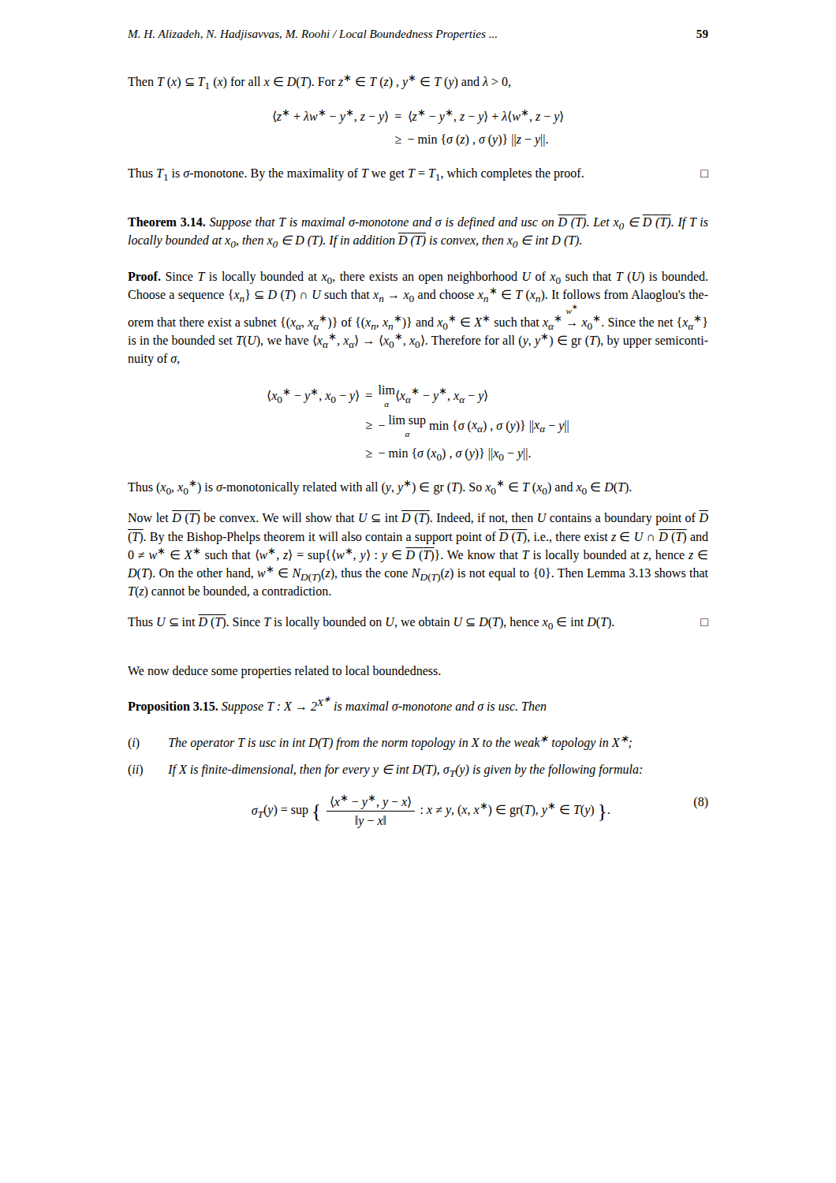M. H. Alizadeh, N. Hadjisavvas, M. Roohi / Local Boundedness Properties ... 59
Then T (x) ⊆ T1 (x) for all x ∈ D(T). For z∗ ∈ T (z) , y∗ ∈ T (y) and λ > 0,
| ⟨ z ∗ + λw ∗ − y ∗ , z − y ⟩ | = | ⟨ z ∗ − y ∗ , z − y ⟩ + λ ⟨ w ∗ , z − y ⟩ |
| | ≥ | − min { σ ( z ) , σ ( y )} // z − y //. |
Thus T1 is σ-monotone. By the maximality of T we get T = T1, which completes the proof. □
Theorem 3.14. Suppose that T is maximal σ-monotone and σ is defined and usc on D (T). Let x0 ∈ D (T). If T is locally bounded at x0, then x0 ∈ D (T). If in addition D (T) is convex, then x0 ∈ int D (T).
Proof. Since T is locally bounded at x0, there exists an open neighborhood U of x0 such that T (U) is bounded. Choose a sequence {xn} ⊆ D (T) ∩ U such that xn → x0 and choose xn∗ ∈ T (xn). It follows from Alaoglou's theorem that there exist a subnet {(xα, xα∗)} of {(xn, xn∗)} and x0∗ ∈ X∗ such that xα∗ w∗
→ x0∗. Since the net {xα∗} is in the bounded set T(U), we have ⟨xα∗, xα⟩ → ⟨x0∗, x0⟩. Therefore for all (y, y∗) ∈ gr (T), by upper semicontinuity of σ,
| ⟨ x 0 ∗ − y ∗ , x 0 − y ⟩ | = | lim α ⟨ x α ∗ − y ∗ , x α − y ⟩ |
| | ≥ | − lim sup α min { σ ( x α ) , σ ( y )} // x α − y // |
| | ≥ | − min { σ ( x 0 ) , σ ( y )} // x 0 − y //. |
Thus (x0, x0∗) is σ-monotonically related with all (y, y∗) ∈ gr (T). So x0∗ ∈ T (x0) and x0 ∈ D(T).
Now let D (T) be convex. We will show that U ⊆ int D (T). Indeed, if not, then U contains a boundary point of D (T). By the Bishop-Phelps theorem it will also contain a support point of D (T), i.e., there exist z ∈ U ∩ D (T) and 0 ≠ w∗ ∈ X∗ such that ⟨w∗, z⟩ = sup{⟨w∗, y⟩ : y ∈ D (T)}. We know that T is locally bounded at z, hence z ∈ D(T). On the other hand, w∗ ∈ ND(T)(z), thus the cone ND(T)(z) is not equal to {0}. Then Lemma 3.13 shows that T(z) cannot be bounded, a contradiction.
Thus U ⊆ int D (T). Since T is locally bounded on U, we obtain U ⊆ D(T), hence x0 ∈ int D(T). □
We now deduce some properties related to local boundedness.
Proposition 3.15. Suppose T : X → 2X∗ is maximal σ-monotone and σ is usc. Then
(i) The operator T is usc in int D(T) from the norm topology in X to the weak∗ topology in X∗;
(ii) If X is finite-dimensional, then for every y ∈ int D(T), σT(y) is given by the following formula:
(8) σT(y) = sup { ⟨x∗ − y∗, y − x⟩‖y − x‖ : x ≠ y, (x, x∗) ∈ gr(T), y∗ ∈ T(y) }.